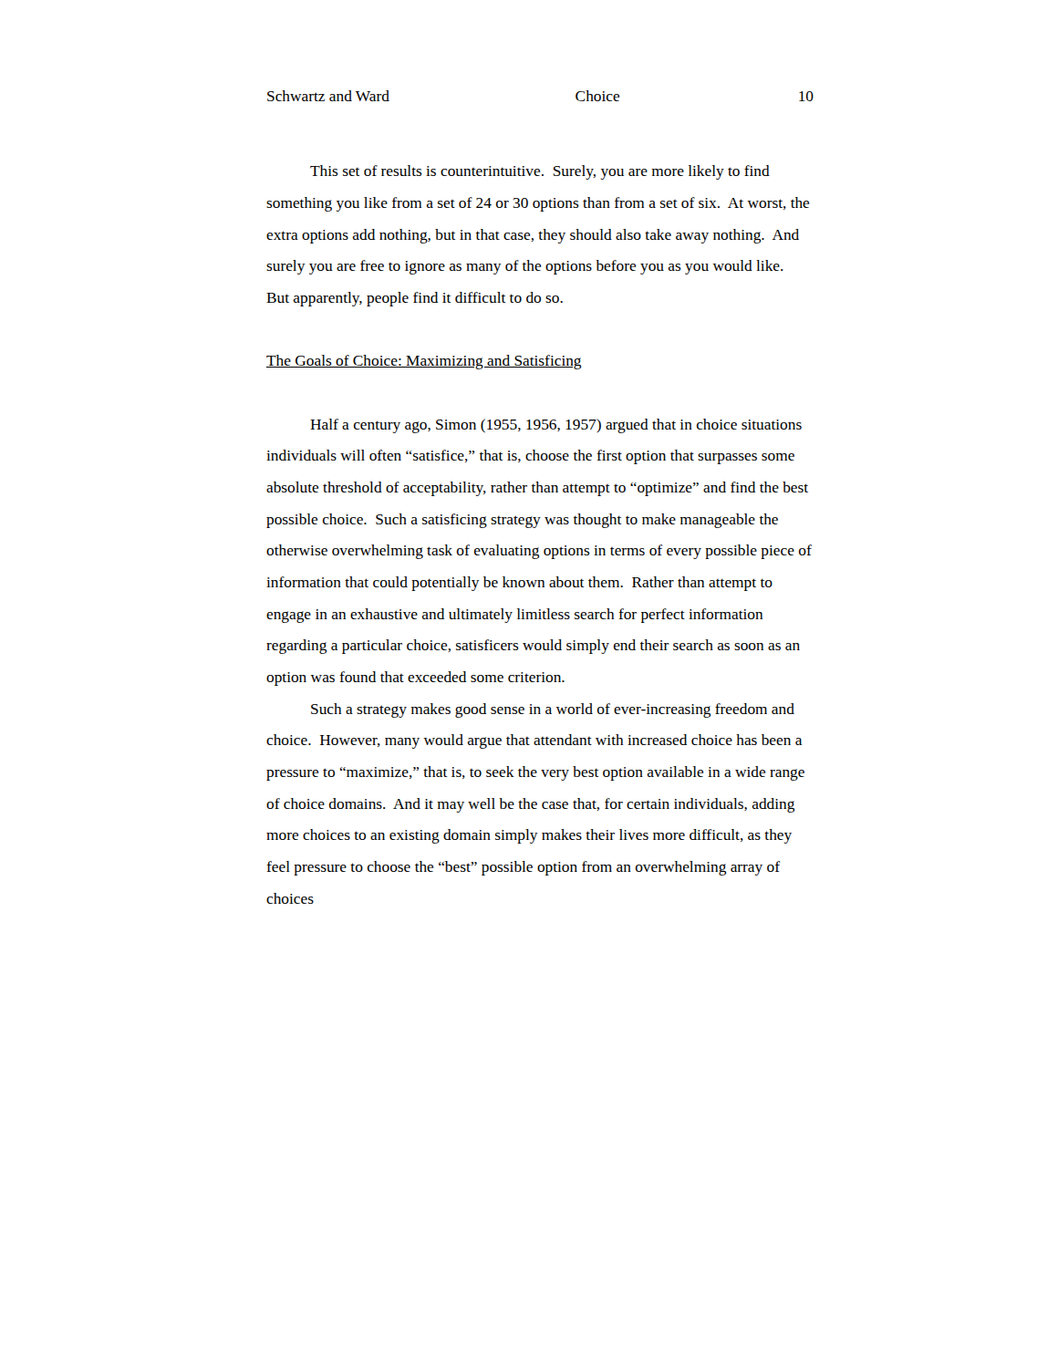Schwartz and Ward Choice 10
This set of results is counterintuitive. Surely, you are more likely to find something you like from a set of 24 or 30 options than from a set of six. At worst, the extra options add nothing, but in that case, they should also take away nothing. And surely you are free to ignore as many of the options before you as you would like. But apparently, people find it difficult to do so.
The Goals of Choice: Maximizing and Satisficing
Half a century ago, Simon (1955, 1956, 1957) argued that in choice situations individuals will often “satisfice,” that is, choose the first option that surpasses some absolute threshold of acceptability, rather than attempt to “optimize” and find the best possible choice. Such a satisficing strategy was thought to make manageable the otherwise overwhelming task of evaluating options in terms of every possible piece of information that could potentially be known about them. Rather than attempt to engage in an exhaustive and ultimately limitless search for perfect information regarding a particular choice, satisficers would simply end their search as soon as an option was found that exceeded some criterion.
Such a strategy makes good sense in a world of ever-increasing freedom and choice. However, many would argue that attendant with increased choice has been a pressure to “maximize,” that is, to seek the very best option available in a wide range of choice domains. And it may well be the case that, for certain individuals, adding more choices to an existing domain simply makes their lives more difficult, as they feel pressure to choose the “best” possible option from an overwhelming array of choices